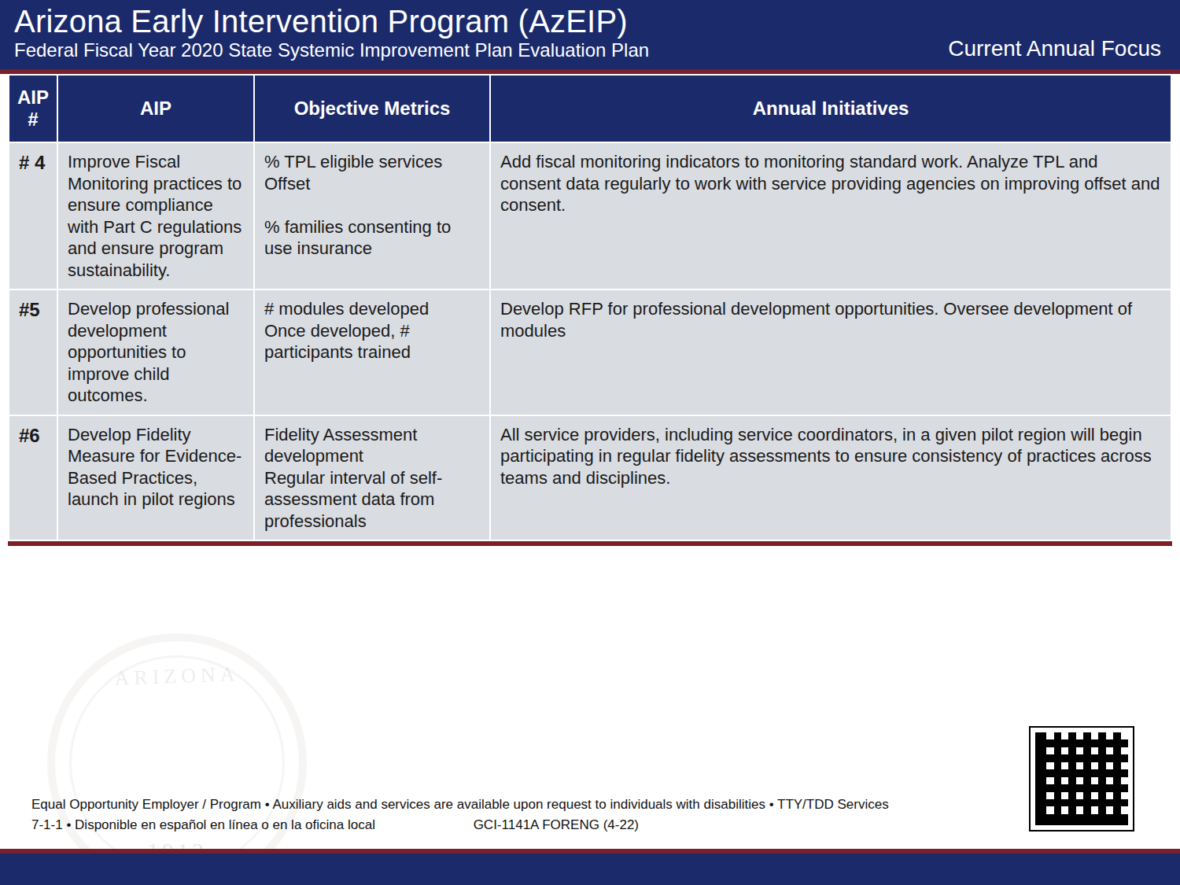ARIZONA
1912
Arizona Early Intervention Program (AzEIP)
Federal Fiscal Year 2020 State Systemic Improvement Plan Evaluation Plan
Current Annual Focus
| AIP # | AIP | Objective Metrics | Annual Initiatives |
| --- | --- | --- | --- |
| # 4 | Improve Fiscal Monitoring practices to ensure compliance with Part C regulations and ensure program sustainability. | % TPL eligible services Offset % families consenting to use insurance | Add fiscal monitoring indicators to monitoring standard work. Analyze TPL and consent data regularly to work with service providing agencies on improving offset and consent. |
| #5 | Develop professional development opportunities to improve child outcomes. | # modules developed Once developed, # participants trained | Develop RFP for professional development opportunities. Oversee development of modules |
| #6 | Develop Fidelity Measure for Evidence-Based Practices, launch in pilot regions | Fidelity Assessment development Regular interval of self-assessment data from professionals | All service providers, including service coordinators, in a given pilot region will begin participating in regular fidelity assessments to ensure consistency of practices across teams and disciplines. |
Equal Opportunity Employer / Program • Auxiliary aids and services are available upon request to individuals with disabilities • TTY/TDD Services 7-1-1 • Disponible en español en línea o en la oficina local GCI-1141A FORENG (4-22)